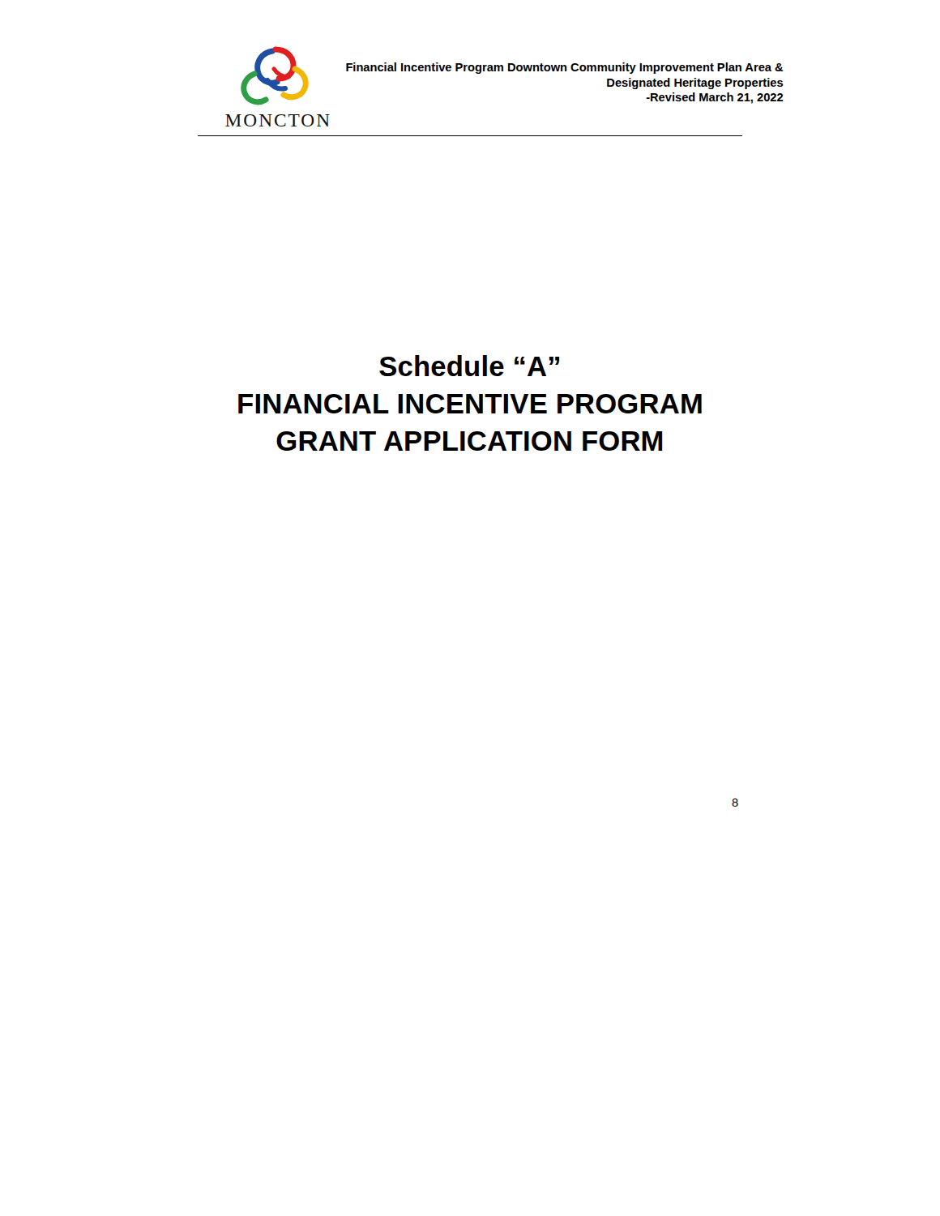MONCTON
Financial Incentive Program Downtown Community Improvement Plan Area &
Designated Heritage Properties
-Revised March 21, 2022
Schedule “A”
FINANCIAL INCENTIVE PROGRAM
GRANT APPLICATION FORM
8